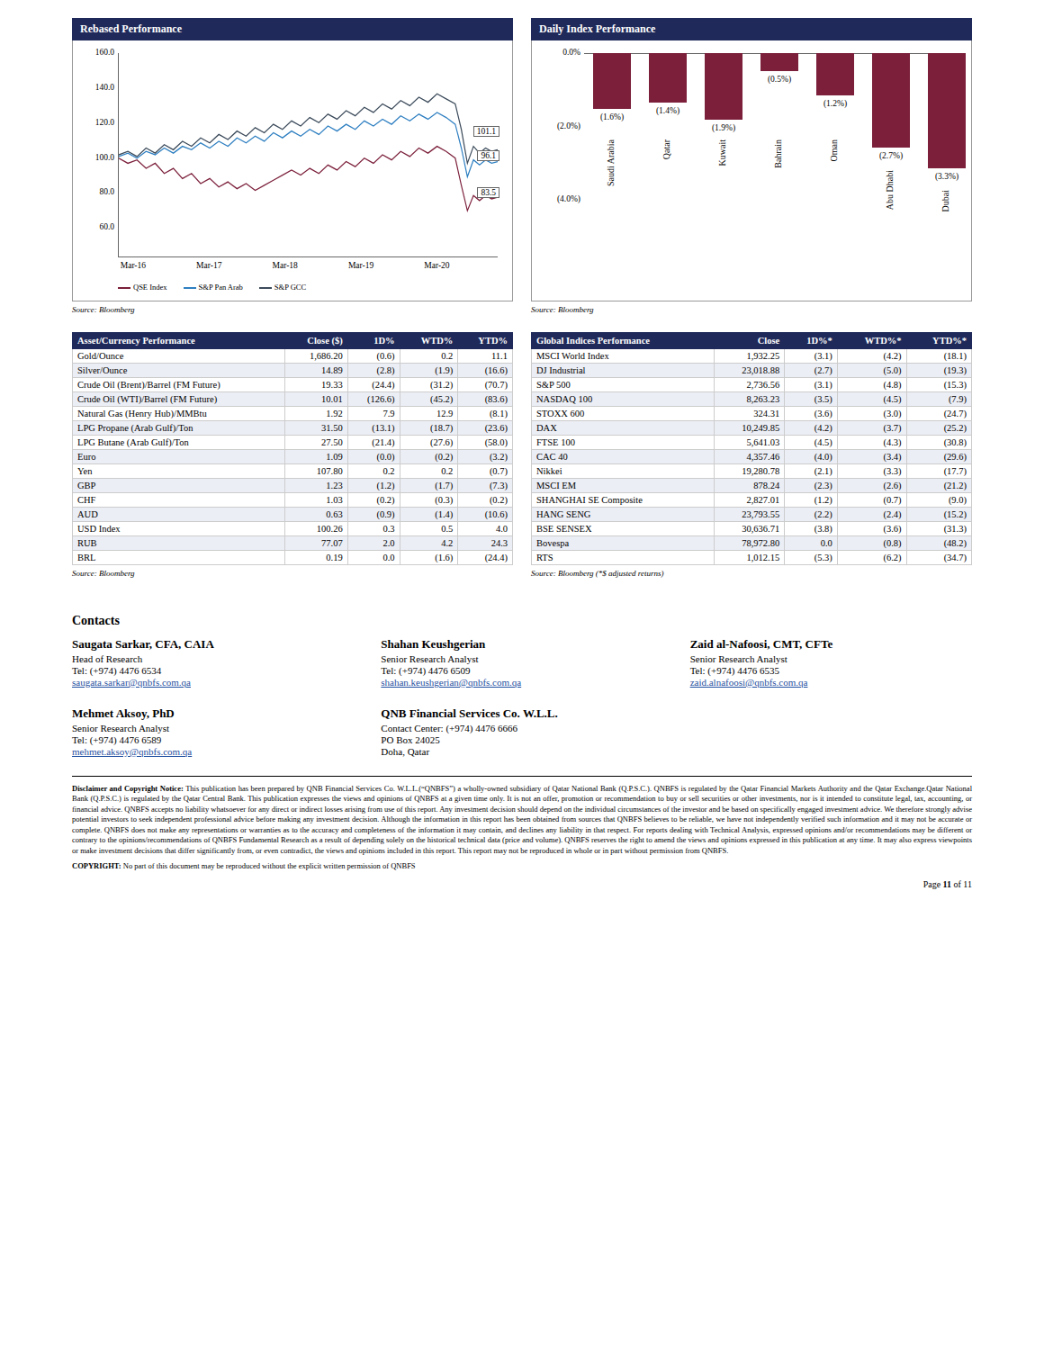Rebased Performance
160.0
140.0
120.0
100.0
80.0
60.0
101.1
96.1
83.5
Mar-16 Mar-17 Mar-18 Mar-19 Mar-20
QSE Index S&P Pan Arab S&P GCC
Source: Bloomberg
Daily Index Performance
0.0%
(2.0%)
(4.0%)
(1.6%)
Saudi Arabia
(1.4%)
Qatar
(1.9%)
Kuwait
(0.5%)
Bahrain
(1.2%)
Oman
(2.7%)
Abu Dhabi
(3.3%)
Dubai
Source: Bloomberg
| Asset/Currency Performance | Close ($) | 1D% | WTD% | YTD% |
| --- | --- | --- | --- | --- |
| Gold/Ounce | 1,686.20 | (0.6) | 0.2 | 11.1 |
| Silver/Ounce | 14.89 | (2.8) | (1.9) | (16.6) |
| Crude Oil (Brent)/Barrel (FM Future) | 19.33 | (24.4) | (31.2) | (70.7) |
| Crude Oil (WTI)/Barrel (FM Future) | 10.01 | (126.6) | (45.2) | (83.6) |
| Natural Gas (Henry Hub)/MMBtu | 1.92 | 7.9 | 12.9 | (8.1) |
| LPG Propane (Arab Gulf)/Ton | 31.50 | (13.1) | (18.7) | (23.6) |
| LPG Butane (Arab Gulf)/Ton | 27.50 | (21.4) | (27.6) | (58.0) |
| Euro | 1.09 | (0.0) | (0.2) | (3.2) |
| Yen | 107.80 | 0.2 | 0.2 | (0.7) |
| GBP | 1.23 | (1.2) | (1.7) | (7.3) |
| CHF | 1.03 | (0.2) | (0.3) | (0.2) |
| AUD | 0.63 | (0.9) | (1.4) | (10.6) |
| USD Index | 100.26 | 0.3 | 0.5 | 4.0 |
| RUB | 77.07 | 2.0 | 4.2 | 24.3 |
| BRL | 0.19 | 0.0 | (1.6) | (24.4) |
Source: Bloomberg
| Global Indices Performance | Close | 1D%* | WTD%* | YTD%* |
| --- | --- | --- | --- | --- |
| MSCI World Index | 1,932.25 | (3.1) | (4.2) | (18.1) |
| DJ Industrial | 23,018.88 | (2.7) | (5.0) | (19.3) |
| S&P 500 | 2,736.56 | (3.1) | (4.8) | (15.3) |
| NASDAQ 100 | 8,263.23 | (3.5) | (4.5) | (7.9) |
| STOXX 600 | 324.31 | (3.6) | (3.0) | (24.7) |
| DAX | 10,249.85 | (4.2) | (3.7) | (25.2) |
| FTSE 100 | 5,641.03 | (4.5) | (4.3) | (30.8) |
| CAC 40 | 4,357.46 | (4.0) | (3.4) | (29.6) |
| Nikkei | 19,280.78 | (2.1) | (3.3) | (17.7) |
| MSCI EM | 878.24 | (2.3) | (2.6) | (21.2) |
| SHANGHAI SE Composite | 2,827.01 | (1.2) | (0.7) | (9.0) |
| HANG SENG | 23,793.55 | (2.2) | (2.4) | (15.2) |
| BSE SENSEX | 30,636.71 | (3.8) | (3.6) | (31.3) |
| Bovespa | 78,972.80 | 0.0 | (0.8) | (48.2) |
| RTS | 1,012.15 | (5.3) | (6.2) | (34.7) |
Source: Bloomberg (*$ adjusted returns)
Contacts
Saugata Sarkar, CFA, CAIA
Head of Research
Tel: (+974) 4476 6534
saugata.sarkar@qnbfs.com.qa
Shahan Keushgerian
Senior Research Analyst
Tel: (+974) 4476 6509
shahan.keushgerian@qnbfs.com.qa
Zaid al-Nafoosi, CMT, CFTe
Senior Research Analyst
Tel: (+974) 4476 6535
zaid.alnafoosi@qnbfs.com.qa
Mehmet Aksoy, PhD
Senior Research Analyst
Tel: (+974) 4476 6589
mehmet.aksoy@qnbfs.com.qa
QNB Financial Services Co. W.L.L.
Contact Center: (+974) 4476 6666
PO Box 24025
Doha, Qatar
Disclaimer and Copyright Notice: This publication has been prepared by QNB Financial Services Co. W.L.L.(“QNBFS”) a wholly-owned subsidiary of Qatar National Bank (Q.P.S.C.). QNBFS is regulated by the Qatar Financial Markets Authority and the Qatar Exchange.Qatar National Bank (Q.P.S.C.) is regulated by the Qatar Central Bank. This publication expresses the views and opinions of QNBFS at a given time only. It is not an offer, promotion or recommendation to buy or sell securities or other investments, nor is it intended to constitute legal, tax, accounting, or financial advice. QNBFS accepts no liability whatsoever for any direct or indirect losses arising from use of this report. Any investment decision should depend on the individual circumstances of the investor and be based on specifically engaged investment advice. We therefore strongly advise potential investors to seek independent professional advice before making any investment decision. Although the information in this report has been obtained from sources that QNBFS believes to be reliable, we have not independently verified such information and it may not be accurate or complete. QNBFS does not make any representations or warranties as to the accuracy and completeness of the information it may contain, and declines any liability in that respect. For reports dealing with Technical Analysis, expressed opinions and/or recommendations may be different or contrary to the opinions/recommendations of QNBFS Fundamental Research as a result of depending solely on the historical technical data (price and volume). QNBFS reserves the right to amend the views and opinions expressed in this publication at any time. It may also express viewpoints or make investment decisions that differ significantly from, or even contradict, the views and opinions included in this report. This report may not be reproduced in whole or in part without permission from QNBFS.
COPYRIGHT: No part of this document may be reproduced without the explicit written permission of QNBFS
Page 11 of 11